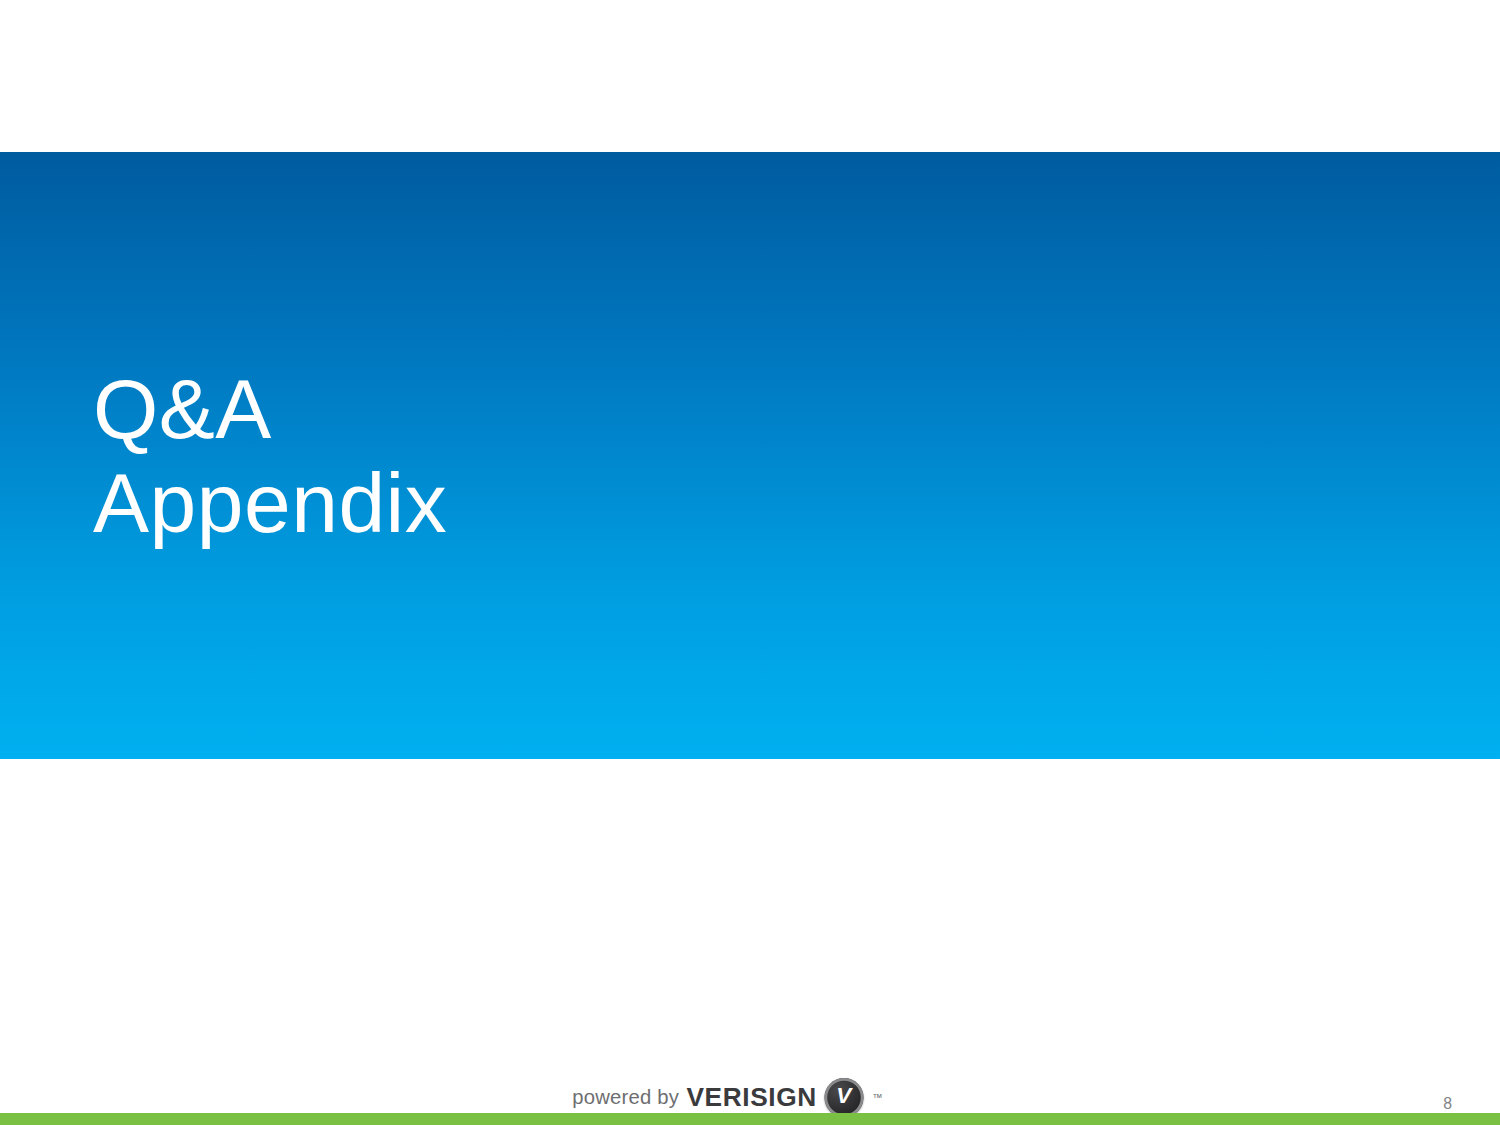Q&A Appendix
powered by VERISIGN V ™
8